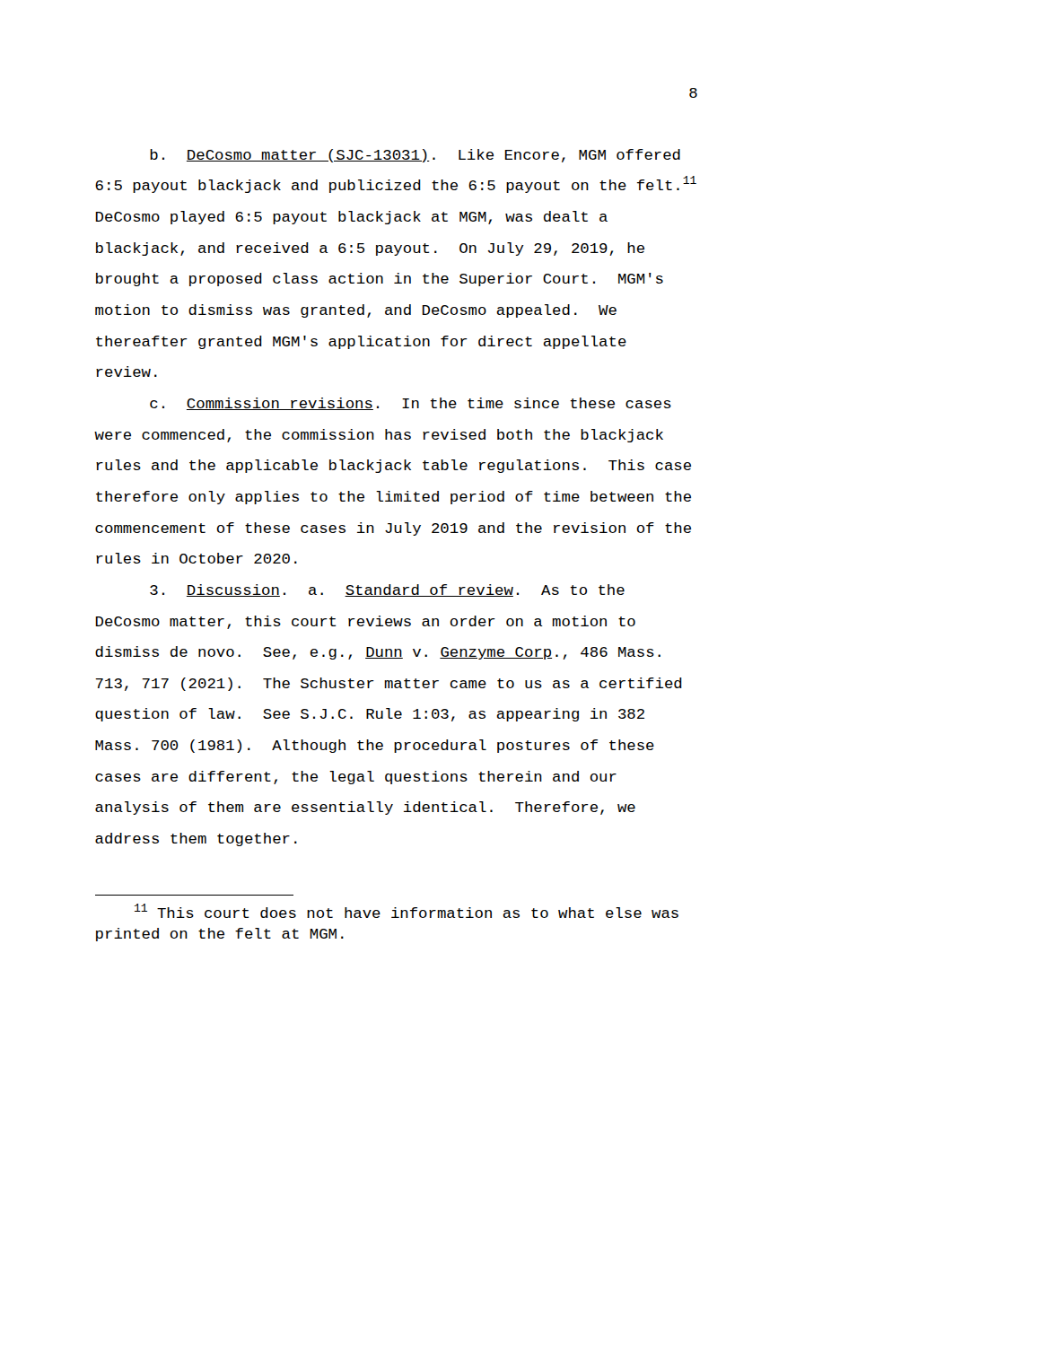8
b. DeCosmo matter (SJC-13031). Like Encore, MGM offered 6:5 payout blackjack and publicized the 6:5 payout on the felt.11 DeCosmo played 6:5 payout blackjack at MGM, was dealt a blackjack, and received a 6:5 payout. On July 29, 2019, he brought a proposed class action in the Superior Court. MGM's motion to dismiss was granted, and DeCosmo appealed. We thereafter granted MGM's application for direct appellate review.
c. Commission revisions. In the time since these cases were commenced, the commission has revised both the blackjack rules and the applicable blackjack table regulations. This case therefore only applies to the limited period of time between the commencement of these cases in July 2019 and the revision of the rules in October 2020.
3. Discussion. a. Standard of review. As to the DeCosmo matter, this court reviews an order on a motion to dismiss de novo. See, e.g., Dunn v. Genzyme Corp., 486 Mass. 713, 717 (2021). The Schuster matter came to us as a certified question of law. See S.J.C. Rule 1:03, as appearing in 382 Mass. 700 (1981). Although the procedural postures of these cases are different, the legal questions therein and our analysis of them are essentially identical. Therefore, we address them together.
11 This court does not have information as to what else was printed on the felt at MGM.